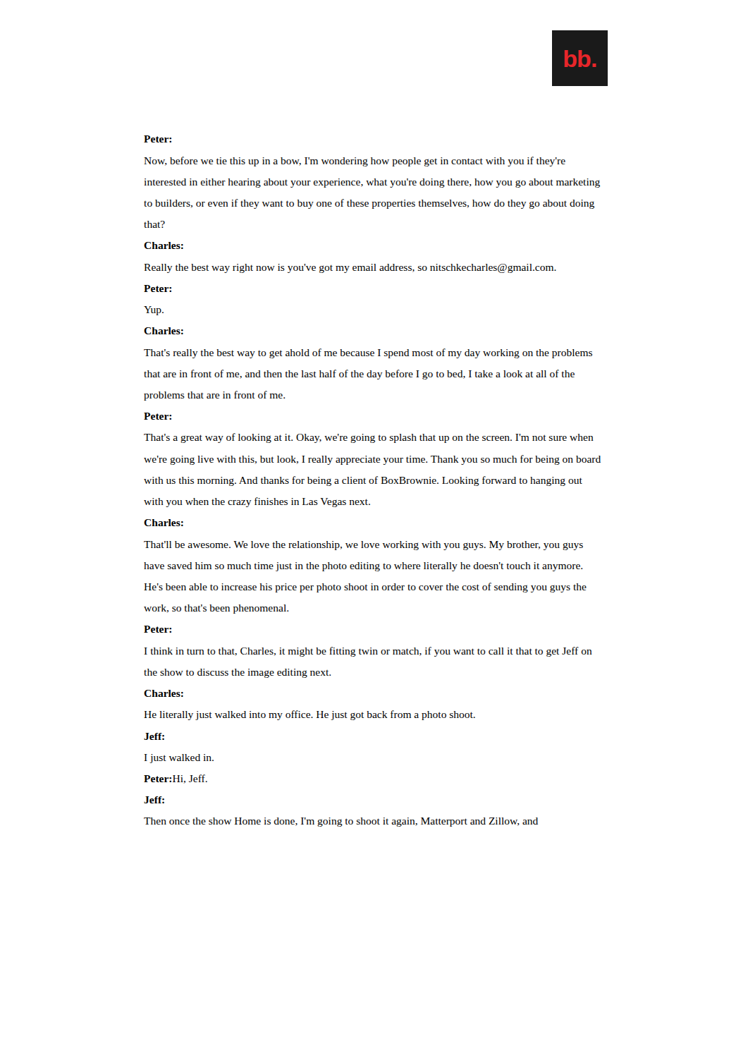bb.
Peter:
Now, before we tie this up in a bow, I'm wondering how people get in contact with you if they're interested in either hearing about your experience, what you're doing there, how you go about marketing to builders, or even if they want to buy one of these properties themselves, how do they go about doing that?
Charles:
Really the best way right now is you've got my email address, so nitschkecharles@gmail.com.
Peter:
Yup.
Charles:
That's really the best way to get ahold of me because I spend most of my day working on the problems that are in front of me, and then the last half of the day before I go to bed, I take a look at all of the problems that are in front of me.
Peter:
That's a great way of looking at it. Okay, we're going to splash that up on the screen. I'm not sure when we're going live with this, but look, I really appreciate your time. Thank you so much for being on board with us this morning. And thanks for being a client of BoxBrownie. Looking forward to hanging out with you when the crazy finishes in Las Vegas next.
Charles:
That'll be awesome. We love the relationship, we love working with you guys. My brother, you guys have saved him so much time just in the photo editing to where literally he doesn't touch it anymore. He's been able to increase his price per photo shoot in order to cover the cost of sending you guys the work, so that's been phenomenal.
Peter:
I think in turn to that, Charles, it might be fitting twin or match, if you want to call it that to get Jeff on the show to discuss the image editing next.
Charles:
He literally just walked into my office. He just got back from a photo shoot.
Jeff:
I just walked in.
Peter: Hi, Jeff.
Jeff:
Then once the show Home is done, I'm going to shoot it again, Matterport and Zillow, and